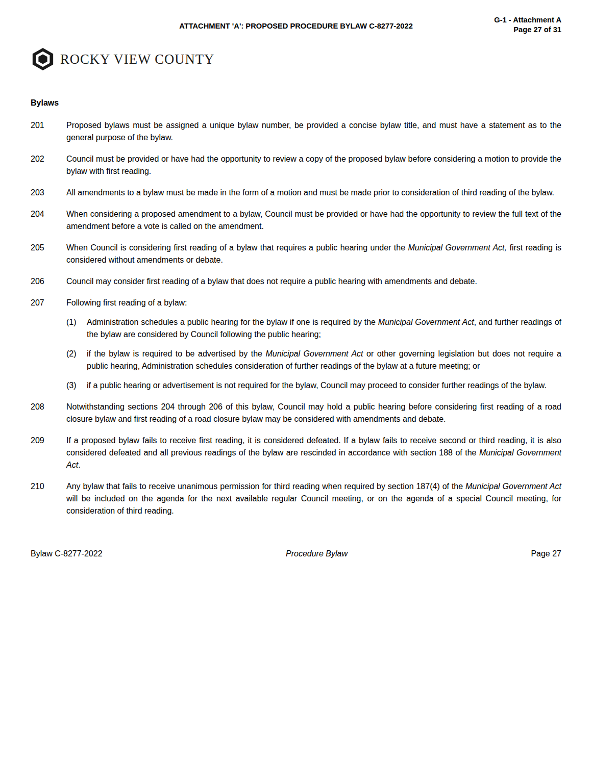ATTACHMENT 'A': PROPOSED PROCEDURE BYLAW C-8277-2022
G-1 - Attachment A
Page 27 of 31
ROCKY VIEW COUNTY
Bylaws
201
Proposed bylaws must be assigned a unique bylaw number, be provided a concise bylaw title, and must have a statement as to the general purpose of the bylaw.
202
Council must be provided or have had the opportunity to review a copy of the proposed bylaw before considering a motion to provide the bylaw with first reading.
203
All amendments to a bylaw must be made in the form of a motion and must be made prior to consideration of third reading of the bylaw.
204
When considering a proposed amendment to a bylaw, Council must be provided or have had the opportunity to review the full text of the amendment before a vote is called on the amendment.
205
When Council is considering first reading of a bylaw that requires a public hearing under the Municipal Government Act, first reading is considered without amendments or debate.
206
Council may consider first reading of a bylaw that does not require a public hearing with amendments and debate.
207
Following first reading of a bylaw:
(1)
Administration schedules a public hearing for the bylaw if one is required by the Municipal Government Act, and further readings of the bylaw are considered by Council following the public hearing;
(2)
if the bylaw is required to be advertised by the Municipal Government Act or other governing legislation but does not require a public hearing, Administration schedules consideration of further readings of the bylaw at a future meeting; or
(3)
if a public hearing or advertisement is not required for the bylaw, Council may proceed to consider further readings of the bylaw.
208
Notwithstanding sections 204 through 206 of this bylaw, Council may hold a public hearing before considering first reading of a road closure bylaw and first reading of a road closure bylaw may be considered with amendments and debate.
209
If a proposed bylaw fails to receive first reading, it is considered defeated. If a bylaw fails to receive second or third reading, it is also considered defeated and all previous readings of the bylaw are rescinded in accordance with section 188 of the Municipal Government Act.
210
Any bylaw that fails to receive unanimous permission for third reading when required by section 187(4) of the Municipal Government Act will be included on the agenda for the next available regular Council meeting, or on the agenda of a special Council meeting, for consideration of third reading.
Bylaw C-8277-2022
Procedure Bylaw
Page 27